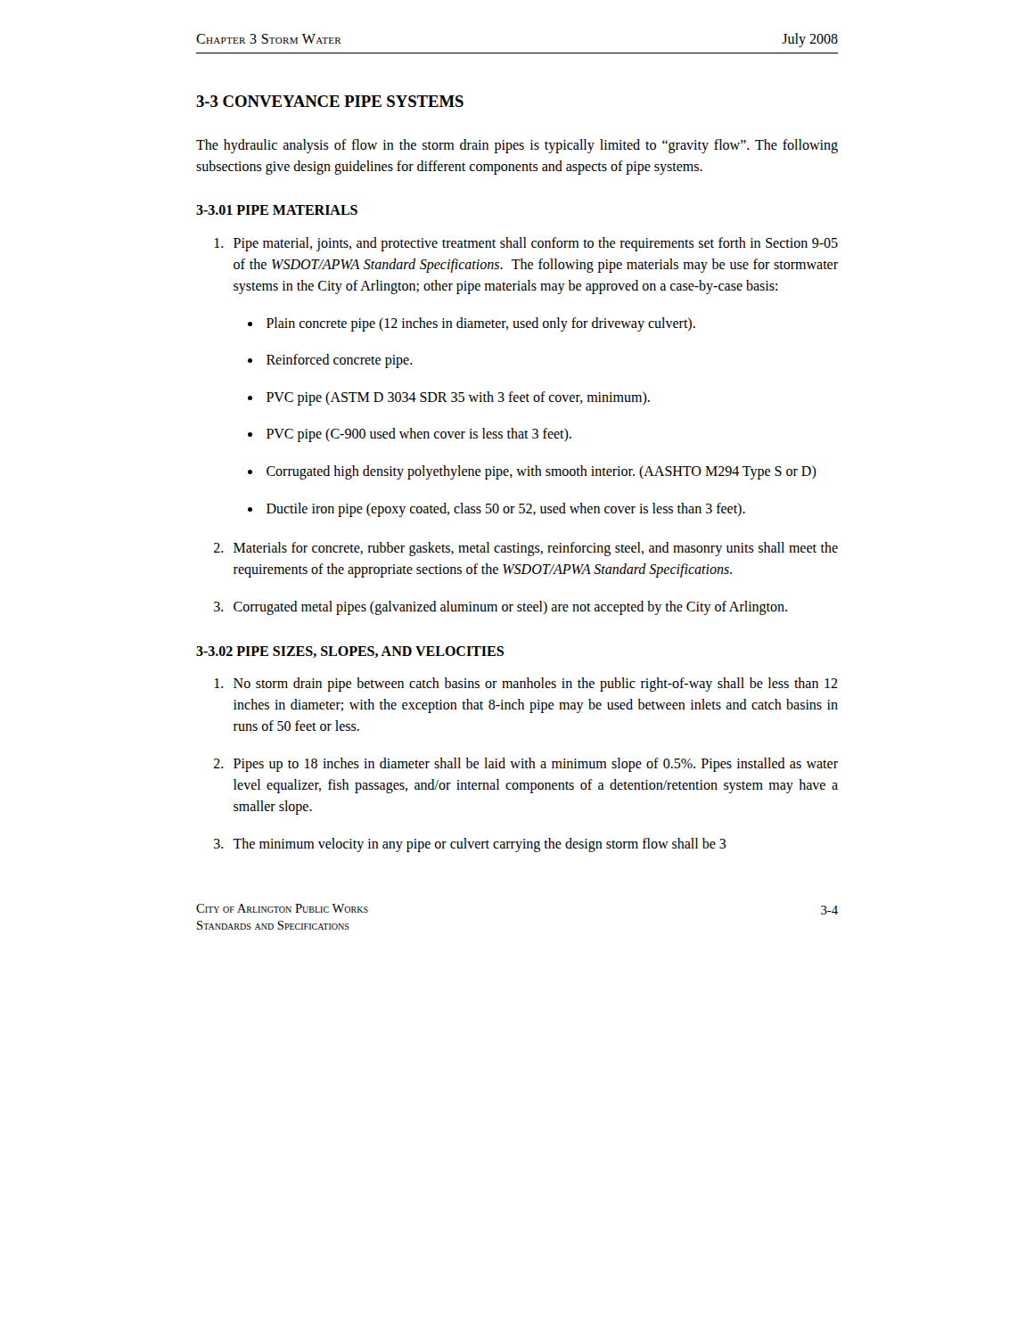Chapter 3 Storm Water July 2008
3-3 CONVEYANCE PIPE SYSTEMS
The hydraulic analysis of flow in the storm drain pipes is typically limited to “gravity flow”. The following subsections give design guidelines for different components and aspects of pipe systems.
3-3.01 PIPE MATERIALS
Pipe material, joints, and protective treatment shall conform to the requirements set forth in Section 9-05 of the WSDOT/APWA Standard Specifications. The following pipe materials may be use for stormwater systems in the City of Arlington; other pipe materials may be approved on a case-by-case basis:
Plain concrete pipe (12 inches in diameter, used only for driveway culvert).
Reinforced concrete pipe.
PVC pipe (ASTM D 3034 SDR 35 with 3 feet of cover, minimum).
PVC pipe (C-900 used when cover is less that 3 feet).
Corrugated high density polyethylene pipe, with smooth interior. (AASHTO M294 Type S or D)
Ductile iron pipe (epoxy coated, class 50 or 52, used when cover is less than 3 feet).
Materials for concrete, rubber gaskets, metal castings, reinforcing steel, and masonry units shall meet the requirements of the appropriate sections of the WSDOT/APWA Standard Specifications.
Corrugated metal pipes (galvanized aluminum or steel) are not accepted by the City of Arlington.
3-3.02 PIPE SIZES, SLOPES, AND VELOCITIES
No storm drain pipe between catch basins or manholes in the public right-of-way shall be less than 12 inches in diameter; with the exception that 8-inch pipe may be used between inlets and catch basins in runs of 50 feet or less.
Pipes up to 18 inches in diameter shall be laid with a minimum slope of 0.5%. Pipes installed as water level equalizer, fish passages, and/or internal components of a detention/retention system may have a smaller slope.
The minimum velocity in any pipe or culvert carrying the design storm flow shall be 3
City of Arlington Public Works
Standards and Specifications
3-4